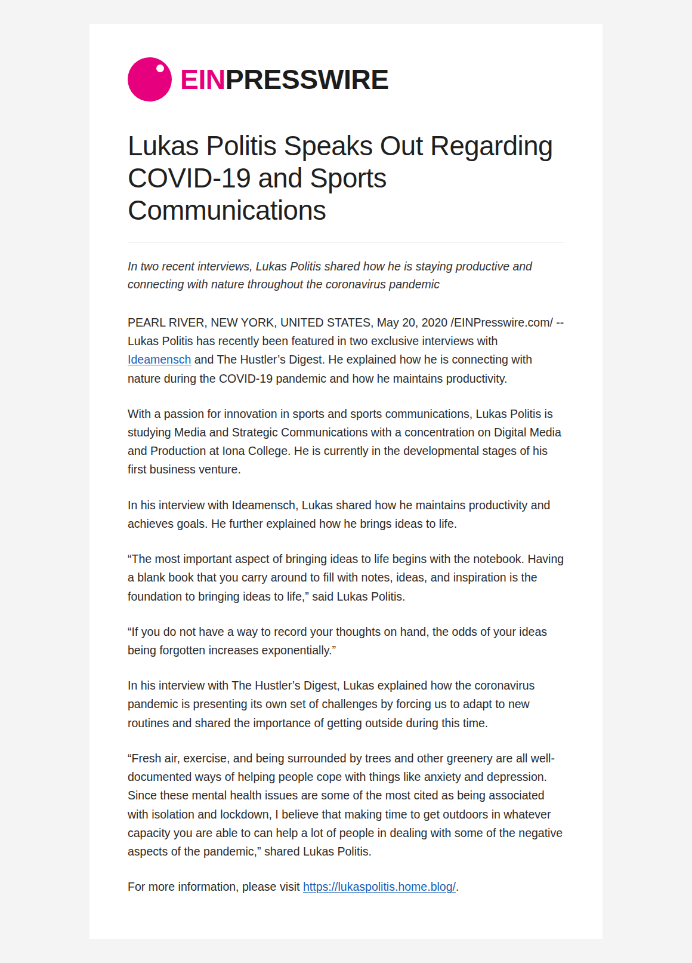EIN PRESSWIRE
Lukas Politis Speaks Out Regarding COVID-19 and Sports Communications
In two recent interviews, Lukas Politis shared how he is staying productive and connecting with nature throughout the coronavirus pandemic
PEARL RIVER, NEW YORK, UNITED STATES, May 20, 2020 /EINPresswire.com/ -- Lukas Politis has recently been featured in two exclusive interviews with Ideamensch and The Hustler’s Digest. He explained how he is connecting with nature during the COVID-19 pandemic and how he maintains productivity.
With a passion for innovation in sports and sports communications, Lukas Politis is studying Media and Strategic Communications with a concentration on Digital Media and Production at Iona College. He is currently in the developmental stages of his first business venture.
In his interview with Ideamensch, Lukas shared how he maintains productivity and achieves goals. He further explained how he brings ideas to life.
“The most important aspect of bringing ideas to life begins with the notebook. Having a blank book that you carry around to fill with notes, ideas, and inspiration is the foundation to bringing ideas to life,” said Lukas Politis.
“If you do not have a way to record your thoughts on hand, the odds of your ideas being forgotten increases exponentially.”
In his interview with The Hustler’s Digest, Lukas explained how the coronavirus pandemic is presenting its own set of challenges by forcing us to adapt to new routines and shared the importance of getting outside during this time.
“Fresh air, exercise, and being surrounded by trees and other greenery are all well-documented ways of helping people cope with things like anxiety and depression. Since these mental health issues are some of the most cited as being associated with isolation and lockdown, I believe that making time to get outdoors in whatever capacity you are able to can help a lot of people in dealing with some of the negative aspects of the pandemic,” shared Lukas Politis.
For more information, please visit https://lukaspolitis.home.blog/.